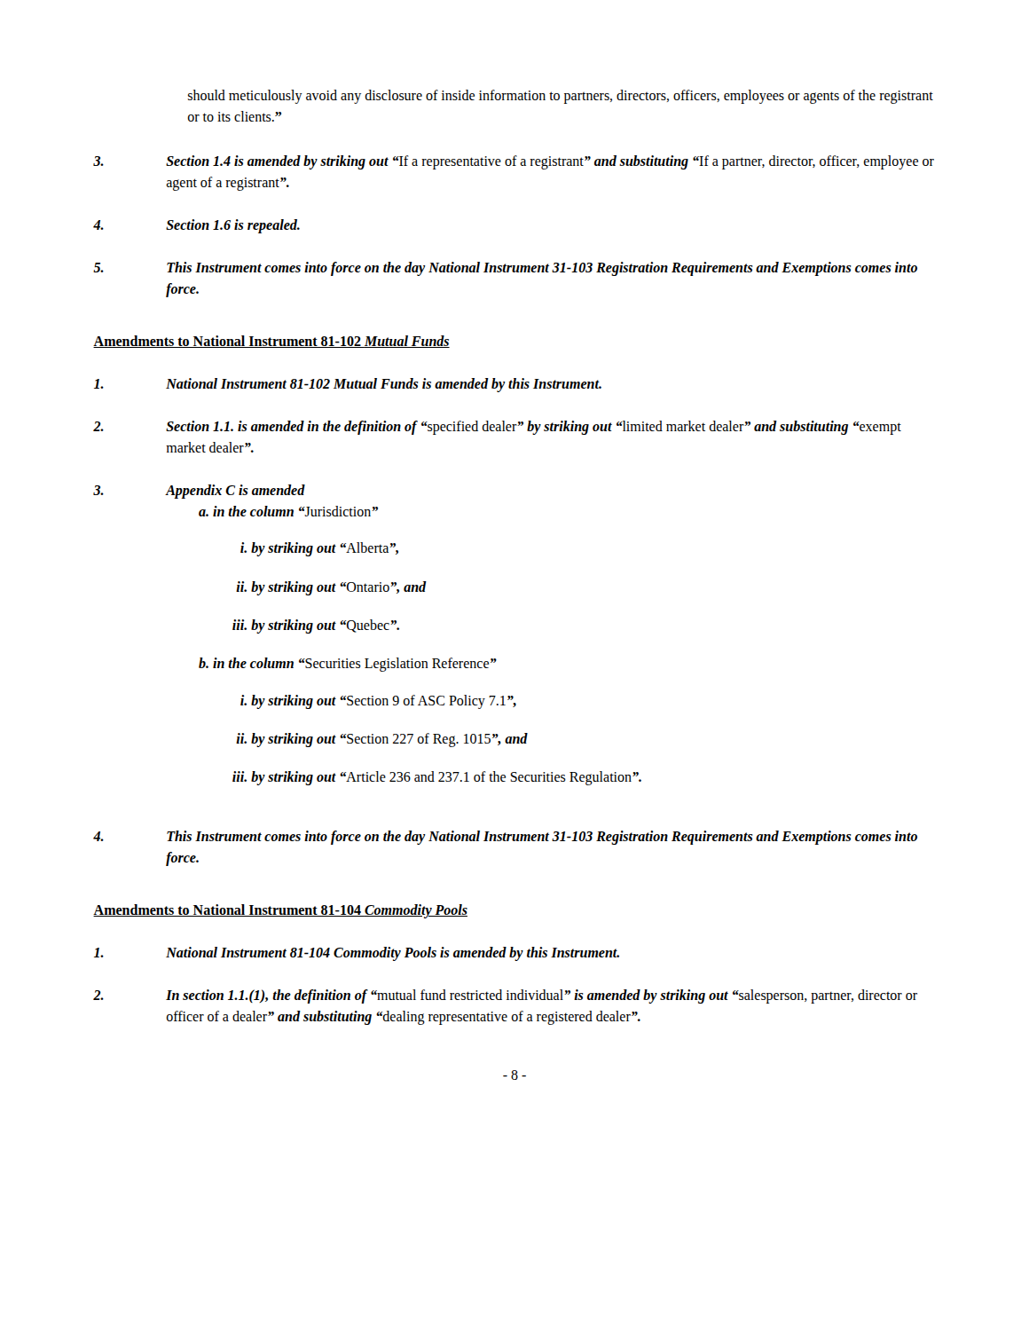should meticulously avoid any disclosure of inside information to partners, directors, officers, employees or agents of the registrant or to its clients.”
3.
Section 1.4 is amended by striking out “If a representative of a registrant” and substituting “If a partner, director, officer, employee or agent of a registrant”.
4.
Section 1.6 is repealed.
5.
This Instrument comes into force on the day National Instrument 31-103 Registration Requirements and Exemptions comes into force.
Amendments to National Instrument 81-102 Mutual Funds
1.
National Instrument 81-102 Mutual Funds is amended by this Instrument.
2.
Section 1.1. is amended in the definition of “specified dealer” by striking out “limited market dealer” and substituting “exempt market dealer”.
3.
Appendix C is amended
in the column “Jurisdiction”
by striking out “Alberta”,
by striking out “Ontario”, and
by striking out “Quebec”.
in the column “Securities Legislation Reference”
by striking out “Section 9 of ASC Policy 7.1”,
by striking out “Section 227 of Reg. 1015”, and
by striking out “Article 236 and 237.1 of the Securities Regulation”.
4.
This Instrument comes into force on the day National Instrument 31-103 Registration Requirements and Exemptions comes into force.
Amendments to National Instrument 81-104 Commodity Pools
1.
National Instrument 81-104 Commodity Pools is amended by this Instrument.
2.
In section 1.1.(1), the definition of “mutual fund restricted individual” is amended by striking out “salesperson, partner, director or officer of a dealer” and substituting “dealing representative of a registered dealer”.
- 8 -